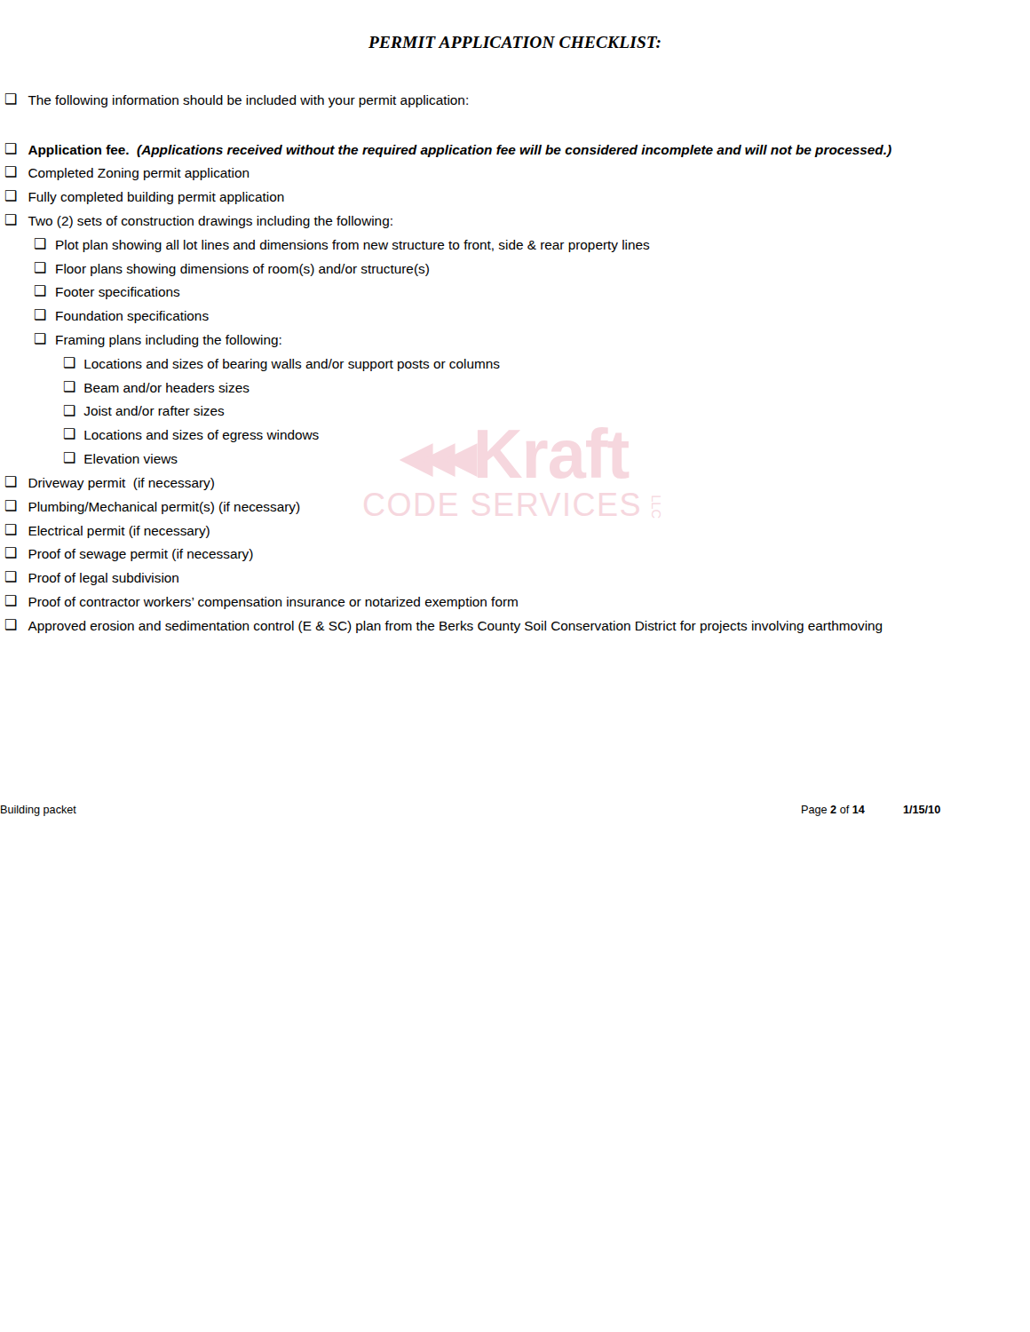PERMIT APPLICATION CHECKLIST:
The following information should be included with your permit application:
Application fee. (Applications received without the required application fee will be considered incomplete and will not be processed.)
Completed Zoning permit application
Fully completed building permit application
Two (2) sets of construction drawings including the following:
Plot plan showing all lot lines and dimensions from new structure to front, side & rear property lines
Floor plans showing dimensions of room(s) and/or structure(s)
Footer specifications
Foundation specifications
Framing plans including the following:
Locations and sizes of bearing walls and/or support posts or columns
Beam and/or headers sizes
Joist and/or rafter sizes
Locations and sizes of egress windows
Elevation views
Driveway permit (if necessary)
Plumbing/Mechanical permit(s) (if necessary)
Electrical permit (if necessary)
Proof of sewage permit (if necessary)
Proof of legal subdivision
Proof of contractor workers’ compensation insurance or notarized exemption form
Approved erosion and sedimentation control (E & SC) plan from the Berks County Soil Conservation District for projects involving earthmoving
◂◂◂Kraft
CODE SERVICESLLC
Building packet
Page 2 of 141/15/10